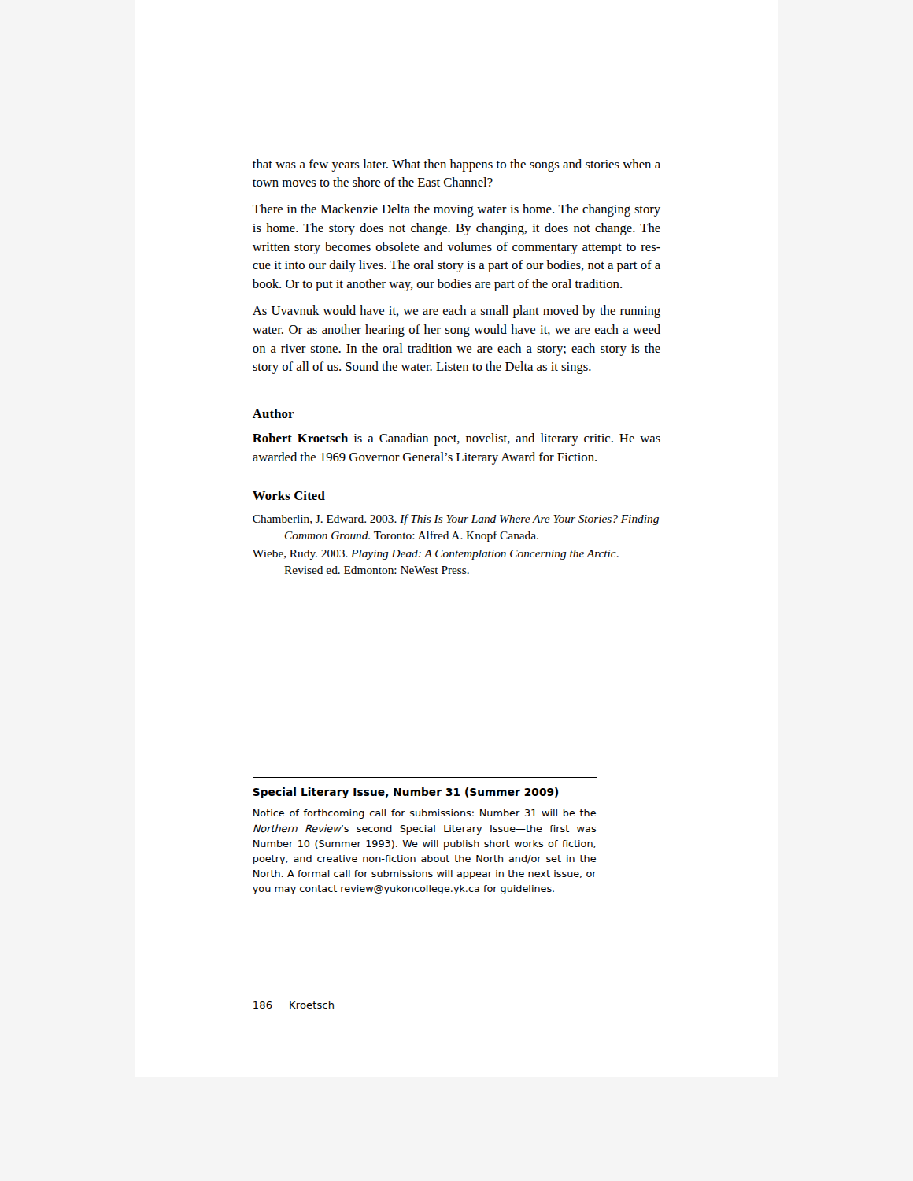that was a few years later. What then happens to the songs and stories when a town moves to the shore of the East Channel?
There in the Mackenzie Delta the moving water is home. The changing story is home. The story does not change. By changing, it does not change. The written story becomes obsolete and volumes of commentary attempt to rescue it into our daily lives. The oral story is a part of our bodies, not a part of a book. Or to put it another way, our bodies are part of the oral tradition.
As Uvavnuk would have it, we are each a small plant moved by the running water. Or as another hearing of her song would have it, we are each a weed on a river stone. In the oral tradition we are each a story; each story is the story of all of us. Sound the water. Listen to the Delta as it sings.
Author
Robert Kroetsch is a Canadian poet, novelist, and literary critic. He was awarded the 1969 Governor General’s Literary Award for Fiction.
Works Cited
Chamberlin, J. Edward. 2003. If This Is Your Land Where Are Your Stories? Finding Common Ground. Toronto: Alfred A. Knopf Canada.
Wiebe, Rudy. 2003. Playing Dead: A Contemplation Concerning the Arctic. Revised ed. Edmonton: NeWest Press.
Special Literary Issue, Number 31 (Summer 2009)
Notice of forthcoming call for submissions: Number 31 will be the Northern Review’s second Special Literary Issue—the first was Number 10 (Summer 1993). We will publish short works of fiction, poetry, and creative non-fiction about the North and/or set in the North. A formal call for submissions will appear in the next issue, or you may contact review@yukoncollege.yk.ca for guidelines.
186 Kroetsch